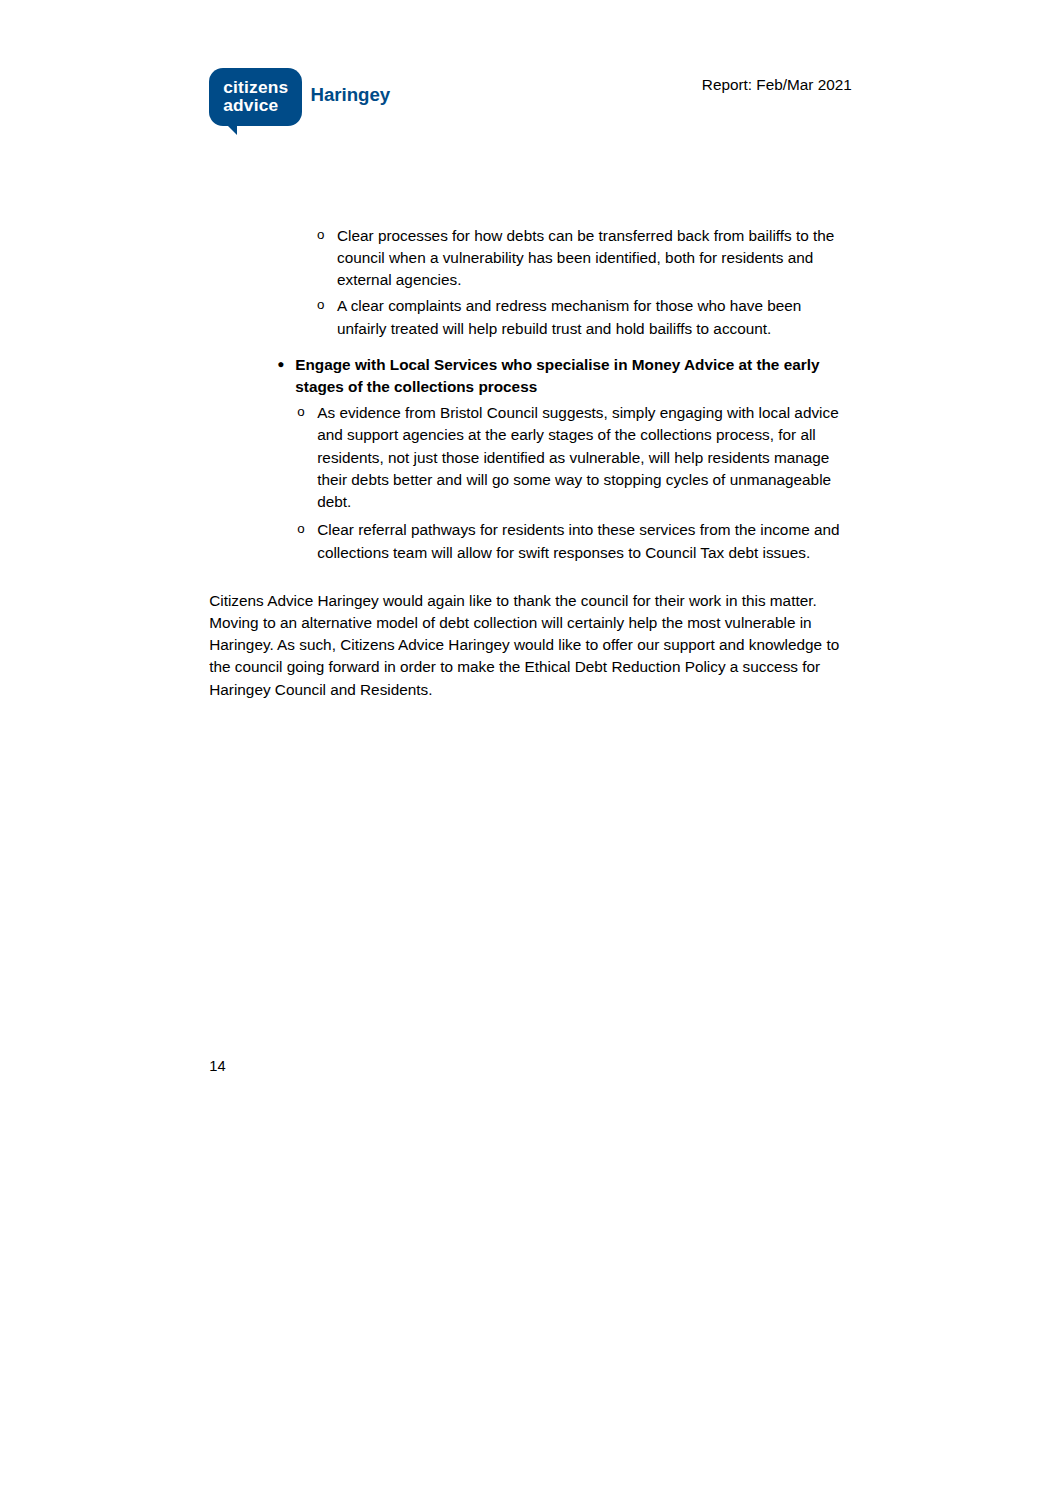citizens advice
Haringey
Report: Feb/Mar 2021
Clear processes for how debts can be transferred back from bailiffs to the council when a vulnerability has been identified, both for residents and external agencies.
A clear complaints and redress mechanism for those who have been unfairly treated will help rebuild trust and hold bailiffs to account.
Engage with Local Services who specialise in Money Advice at the early stages of the collections process
As evidence from Bristol Council suggests, simply engaging with local advice and support agencies at the early stages of the collections process, for all residents, not just those identified as vulnerable, will help residents manage their debts better and will go some way to stopping cycles of unmanageable debt.
Clear referral pathways for residents into these services from the income and collections team will allow for swift responses to Council Tax debt issues.
Citizens Advice Haringey would again like to thank the council for their work in this matter. Moving to an alternative model of debt collection will certainly help the most vulnerable in Haringey. As such, Citizens Advice Haringey would like to offer our support and knowledge to the council going forward in order to make the Ethical Debt Reduction Policy a success for Haringey Council and Residents.
14